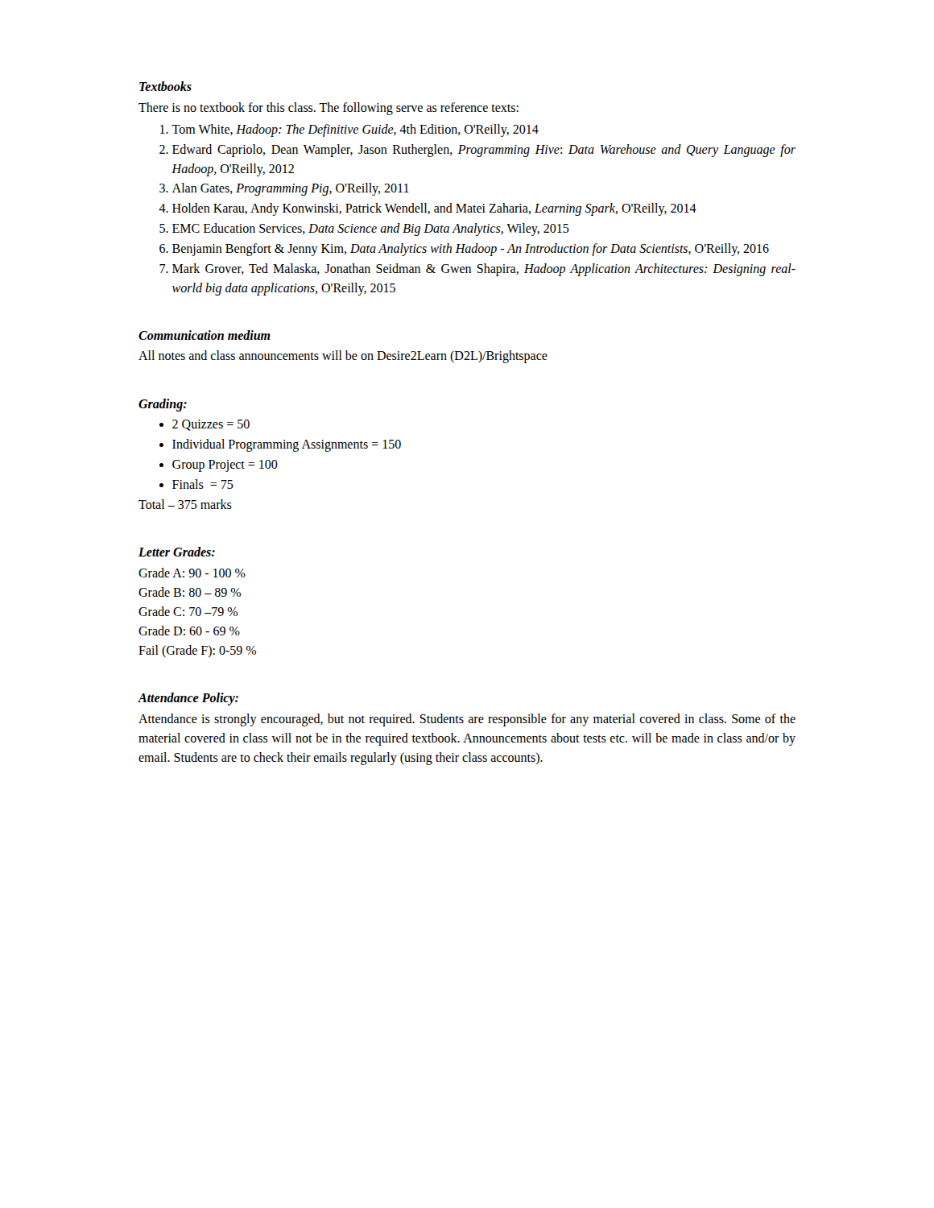Textbooks
There is no textbook for this class. The following serve as reference texts:
Tom White, Hadoop: The Definitive Guide, 4th Edition, O'Reilly, 2014
Edward Capriolo, Dean Wampler, Jason Rutherglen, Programming Hive: Data Warehouse and Query Language for Hadoop, O'Reilly, 2012
Alan Gates, Programming Pig, O'Reilly, 2011
Holden Karau, Andy Konwinski, Patrick Wendell, and Matei Zaharia, Learning Spark, O'Reilly, 2014
EMC Education Services, Data Science and Big Data Analytics, Wiley, 2015
Benjamin Bengfort & Jenny Kim, Data Analytics with Hadoop - An Introduction for Data Scientists, O'Reilly, 2016
Mark Grover, Ted Malaska, Jonathan Seidman & Gwen Shapira, Hadoop Application Architectures: Designing real-world big data applications, O'Reilly, 2015
Communication medium
All notes and class announcements will be on Desire2Learn (D2L)/Brightspace
Grading:
2 Quizzes = 50
Individual Programming Assignments = 150
Group Project = 100
Finals = 75
Total – 375 marks
Letter Grades:
Grade A: 90 - 100 %
Grade B: 80 – 89 %
Grade C: 70 –79 %
Grade D: 60 - 69 %
Fail (Grade F): 0-59 %
Attendance Policy:
Attendance is strongly encouraged, but not required. Students are responsible for any material covered in class. Some of the material covered in class will not be in the required textbook. Announcements about tests etc. will be made in class and/or by email. Students are to check their emails regularly (using their class accounts).